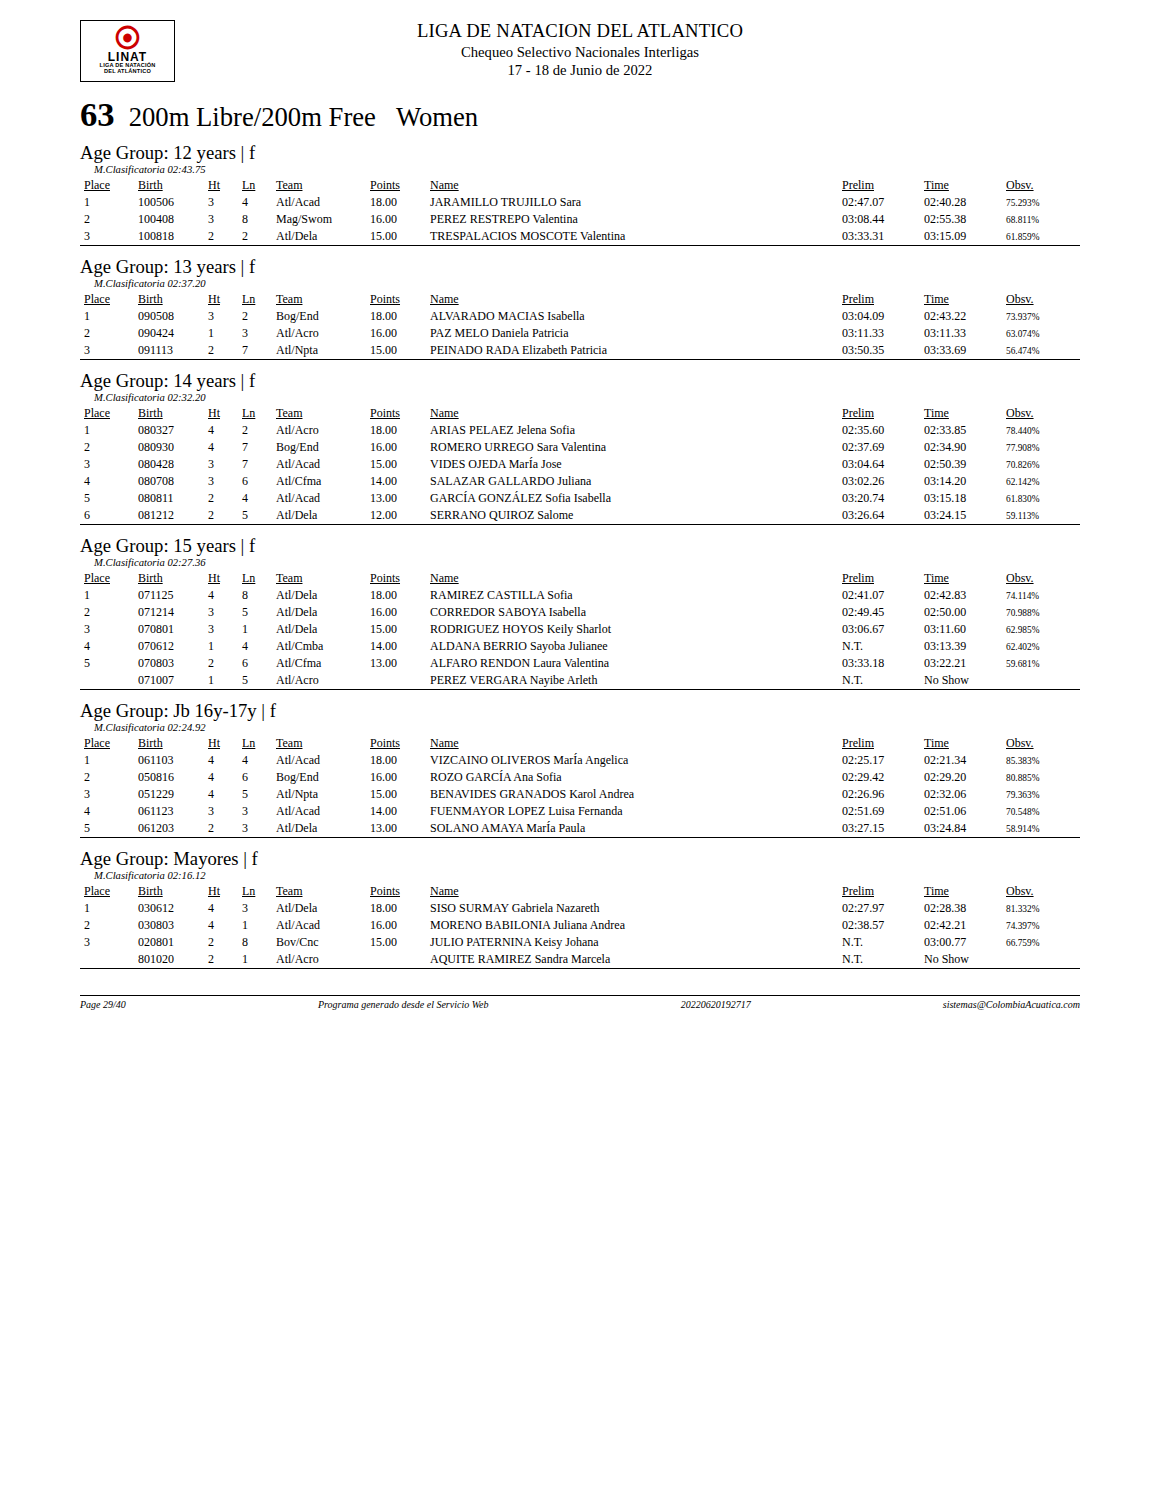⦿ LINAT LIGA DE NATACIÓN DEL ATLÁNTICO
LIGA DE NATACION DEL ATLANTICO
Chequeo Selectivo Nacionales Interligas
17 - 18 de Junio de 2022
63 200m Libre/200m Free Women
Age Group: 12 years | f
M.Clasificatoria 02:43.75
| Place | Birth | Ht | Ln | Team | Points | Name | Prelim | Time | Obsv. |
| --- | --- | --- | --- | --- | --- | --- | --- | --- | --- |
| 1 | 100506 | 3 | 4 | Atl/Acad | 18.00 | JARAMILLO TRUJILLO Sara | 02:47.07 | 02:40.28 | 75.293% |
| 2 | 100408 | 3 | 8 | Mag/Swom | 16.00 | PEREZ RESTREPO Valentina | 03:08.44 | 02:55.38 | 68.811% |
| 3 | 100818 | 2 | 2 | Atl/Dela | 15.00 | TRESPALACIOS MOSCOTE Valentina | 03:33.31 | 03:15.09 | 61.859% |
Age Group: 13 years | f
M.Clasificatoria 02:37.20
| Place | Birth | Ht | Ln | Team | Points | Name | Prelim | Time | Obsv. |
| --- | --- | --- | --- | --- | --- | --- | --- | --- | --- |
| 1 | 090508 | 3 | 2 | Bog/End | 18.00 | ALVARADO MACIAS Isabella | 03:04.09 | 02:43.22 | 73.937% |
| 2 | 090424 | 1 | 3 | Atl/Acro | 16.00 | PAZ MELO Daniela Patricia | 03:11.33 | 03:11.33 | 63.074% |
| 3 | 091113 | 2 | 7 | Atl/Npta | 15.00 | PEINADO RADA Elizabeth Patricia | 03:50.35 | 03:33.69 | 56.474% |
Age Group: 14 years | f
M.Clasificatoria 02:32.20
| Place | Birth | Ht | Ln | Team | Points | Name | Prelim | Time | Obsv. |
| --- | --- | --- | --- | --- | --- | --- | --- | --- | --- |
| 1 | 080327 | 4 | 2 | Atl/Acro | 18.00 | ARIAS PELAEZ Jelena Sofia | 02:35.60 | 02:33.85 | 78.440% |
| 2 | 080930 | 4 | 7 | Bog/End | 16.00 | ROMERO URREGO Sara Valentina | 02:37.69 | 02:34.90 | 77.908% |
| 3 | 080428 | 3 | 7 | Atl/Acad | 15.00 | VIDES OJEDA MarÍa Jose | 03:04.64 | 02:50.39 | 70.826% |
| 4 | 080708 | 3 | 6 | Atl/Cfma | 14.00 | SALAZAR GALLARDO Juliana | 03:02.26 | 03:14.20 | 62.142% |
| 5 | 080811 | 2 | 4 | Atl/Acad | 13.00 | GARCÍA GONZÁLEZ Sofia Isabella | 03:20.74 | 03:15.18 | 61.830% |
| 6 | 081212 | 2 | 5 | Atl/Dela | 12.00 | SERRANO QUIROZ Salome | 03:26.64 | 03:24.15 | 59.113% |
Age Group: 15 years | f
M.Clasificatoria 02:27.36
| Place | Birth | Ht | Ln | Team | Points | Name | Prelim | Time | Obsv. |
| --- | --- | --- | --- | --- | --- | --- | --- | --- | --- |
| 1 | 071125 | 4 | 8 | Atl/Dela | 18.00 | RAMIREZ CASTILLA Sofia | 02:41.07 | 02:42.83 | 74.114% |
| 2 | 071214 | 3 | 5 | Atl/Dela | 16.00 | CORREDOR SABOYA Isabella | 02:49.45 | 02:50.00 | 70.988% |
| 3 | 070801 | 3 | 1 | Atl/Dela | 15.00 | RODRIGUEZ HOYOS Keily Sharlot | 03:06.67 | 03:11.60 | 62.985% |
| 4 | 070612 | 1 | 4 | Atl/Cmba | 14.00 | ALDANA BERRIO Sayoba Julianee | N.T. | 03:13.39 | 62.402% |
| 5 | 070803 | 2 | 6 | Atl/Cfma | 13.00 | ALFARO RENDON Laura Valentina | 03:33.18 | 03:22.21 | 59.681% |
| | 071007 | 1 | 5 | Atl/Acro | | PEREZ VERGARA Nayibe Arleth | N.T. | No Show | |
Age Group: Jb 16y-17y | f
M.Clasificatoria 02:24.92
| Place | Birth | Ht | Ln | Team | Points | Name | Prelim | Time | Obsv. |
| --- | --- | --- | --- | --- | --- | --- | --- | --- | --- |
| 1 | 061103 | 4 | 4 | Atl/Acad | 18.00 | VIZCAINO OLIVEROS MarÍa Angelica | 02:25.17 | 02:21.34 | 85.383% |
| 2 | 050816 | 4 | 6 | Bog/End | 16.00 | ROZO GARCÍA Ana Sofia | 02:29.42 | 02:29.20 | 80.885% |
| 3 | 051229 | 4 | 5 | Atl/Npta | 15.00 | BENAVIDES GRANADOS Karol Andrea | 02:26.96 | 02:32.06 | 79.363% |
| 4 | 061123 | 3 | 3 | Atl/Acad | 14.00 | FUENMAYOR LOPEZ Luisa Fernanda | 02:51.69 | 02:51.06 | 70.548% |
| 5 | 061203 | 2 | 3 | Atl/Dela | 13.00 | SOLANO AMAYA MarÍa Paula | 03:27.15 | 03:24.84 | 58.914% |
Age Group: Mayores | f
M.Clasificatoria 02:16.12
| Place | Birth | Ht | Ln | Team | Points | Name | Prelim | Time | Obsv. |
| --- | --- | --- | --- | --- | --- | --- | --- | --- | --- |
| 1 | 030612 | 4 | 3 | Atl/Dela | 18.00 | SISO SURMAY Gabriela Nazareth | 02:27.97 | 02:28.38 | 81.332% |
| 2 | 030803 | 4 | 1 | Atl/Acad | 16.00 | MORENO BABILONIA Juliana Andrea | 02:38.57 | 02:42.21 | 74.397% |
| 3 | 020801 | 2 | 8 | Bov/Cnc | 15.00 | JULIO PATERNINA Keisy Johana | N.T. | 03:00.77 | 66.759% |
| | 801020 | 2 | 1 | Atl/Acro | | AQUITE RAMIREZ Sandra Marcela | N.T. | No Show | |
Page 29/40 Programa generado desde el Servicio Web 20220620192717 sistemas@ColombiaAcuatica.com